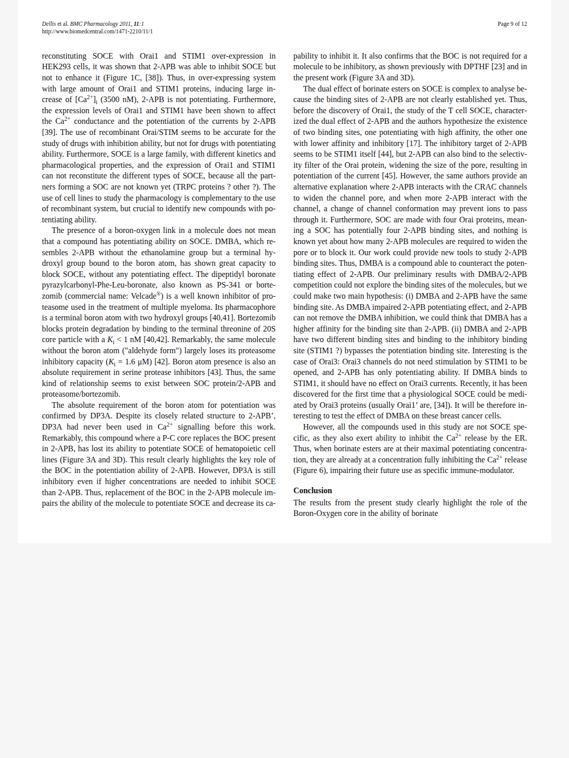Dellis et al. BMC Pharmacology 2011, 11:1
http://www.biomedcentral.com/1471-2210/11/1
Page 9 of 12
reconstituting SOCE with Orai1 and STIM1 over-expression in HEK293 cells, it was shown that 2-APB was able to inhibit SOCE but not to enhance it (Figure 1C, [38]). Thus, in over-expressing system with large amount of Orai1 and STIM1 proteins, inducing large increase of [Ca2+]i (3500 nM), 2-APB is not potentiating. Furthermore, the expression levels of Orai1 and STIM1 have been shown to affect the Ca2+ conductance and the potentiation of the currents by 2-APB [39]. The use of recombinant Orai/STIM seems to be accurate for the study of drugs with inhibition ability, but not for drugs with potentiating ability. Furthermore, SOCE is a large family, with different kinetics and pharmacological properties, and the expression of Orai1 and STIM1 can not reconstitute the different types of SOCE, because all the partners forming a SOC are not known yet (TRPC proteins ? other ?). The use of cell lines to study the pharmacology is complementary to the use of recombinant system, but crucial to identify new compounds with potentiating ability.
The presence of a boron-oxygen link in a molecule does not mean that a compound has potentiating ability on SOCE. DMBA, which resembles 2-APB without the ethanolamine group but a terminal hydroxyl group bound to the boron atom, has shown great capacity to block SOCE, without any potentiating effect. The dipeptidyl boronate pyrazylcarbonyl-Phe-Leu-boronate, also known as PS-341 or bortezomib (commercial name: Velcade®) is a well known inhibitor of proteasome used in the treatment of multiple myeloma. Its pharmacophore is a terminal boron atom with two hydroxyl groups [40,41]. Bortezomib blocks protein degradation by binding to the terminal threonine of 20S core particle with a Ki < 1 nM [40,42]. Remarkably, the same molecule without the boron atom ("aldehyde form") largely loses its proteasome inhibitory capacity (Ki = 1.6 μM) [42]. Boron atom presence is also an absolute requirement in serine protease inhibitors [43]. Thus, the same kind of relationship seems to exist between SOC protein/2-APB and proteasome/bortezomib.
The absolute requirement of the boron atom for potentiation was confirmed by DP3A. Despite its closely related structure to 2-APB’, DP3A had never been used in Ca2+ signalling before this work. Remarkably, this compound where a P-C core replaces the BOC present in 2-APB, has lost its ability to potentiate SOCE of hematopoietic cell lines (Figure 3A and 3D). This result clearly highlights the key role of the BOC in the potentiation ability of 2-APB. However, DP3A is still inhibitory even if higher concentrations are needed to inhibit SOCE than 2-APB. Thus, replacement of the BOC in the 2-APB molecule impairs the ability of the molecule to potentiate SOCE and decrease its capability to inhibit it. It also confirms that the BOC is not required for a molecule to be inhibitory, as shown previously with DPTHF [23] and in the present work (Figure 3A and 3D).
The dual effect of borinate esters on SOCE is complex to analyse because the binding sites of 2-APB are not clearly established yet. Thus, before the discovery of Orai1, the study of the T cell SOCE, characterized the dual effect of 2-APB and the authors hypothesize the existence of two binding sites, one potentiating with high affinity, the other one with lower affinity and inhibitory [17]. The inhibitory target of 2-APB seems to be STIM1 itself [44], but 2-APB can also bind to the selectivity filter of the Orai protein, widening the size of the pore, resulting in potentiation of the current [45]. However, the same authors provide an alternative explanation where 2-APB interacts with the CRAC channels to widen the channel pore, and when more 2-APB interact with the channel, a change of channel conformation may prevent ions to pass through it. Furthermore, SOC are made with four Orai proteins, meaning a SOC has potentially four 2-APB binding sites, and nothing is known yet about how many 2-APB molecules are required to widen the pore or to block it. Our work could provide new tools to study 2-APB binding sites. Thus, DMBA is a compound able to counteract the potentiating effect of 2-APB. Our preliminary results with DMBA/2-APB competition could not explore the binding sites of the molecules, but we could make two main hypothesis: (i) DMBA and 2-APB have the same binding site. As DMBA impaired 2-APB potentiating effect, and 2-APB can not remove the DMBA inhibition, we could think that DMBA has a higher affinity for the binding site than 2-APB. (ii) DMBA and 2-APB have two different binding sites and binding to the inhibitory binding site (STIM1 ?) bypasses the potentiation binding site. Interesting is the case of Orai3: Orai3 channels do not need stimulation by STIM1 to be opened, and 2-APB has only potentiating ability. If DMBA binds to STIM1, it should have no effect on Orai3 currents. Recently, it has been discovered for the first time that a physiological SOCE could be mediated by Orai3 proteins (usually Orai1’ are, [34]). It will be therefore interesting to test the effect of DMBA on these breast cancer cells.
However, all the compounds used in this study are not SOCE specific, as they also exert ability to inhibit the Ca2+ release by the ER. Thus, when borinate esters are at their maximal potentiating concentration, they are already at a concentration fully inhibiting the Ca2+ release (Figure 6), impairing their future use as specific immune-modulator.
Conclusion
The results from the present study clearly highlight the role of the Boron-Oxygen core in the ability of borinate